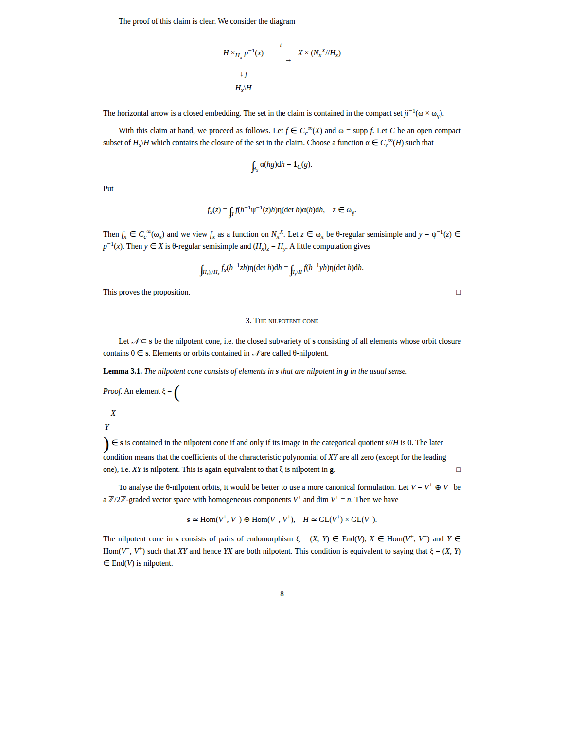The proof of this claim is clear. We consider the diagram
| H × H x p −1 ( x ) | i ——→ | X × ( N x X // H x ) |
| ↓ j | | |
| H x \ H | | |
The horizontal arrow is a closed embedding. The set in the claim is contained in the compact set ji−1(ω × ωγ).
With this claim at hand, we proceed as follows. Let f ∈ Cc∞(X) and ω = supp f. Let C be an open compact subset of Hx\H which contains the closure of the set in the claim. Choose a function α ∈ Cc∞(H) such that
∫Hx α(hg)dh = 1C(g).
Put
fx(z) = ∫H f(h−1ψ−1(z)h)η(det h)α(h)dh, z ∈ ωγ.
Then fx ∈ Cc∞(ωx) and we view fx as a function on NxX. Let z ∈ ωx be θ-regular semisimple and y = ψ−1(z) ∈ p−1(x). Then y ∈ X is θ-regular semisimple and (Hx)z = Hy. A little computation gives
∫(Hx)z\Hx fx(h−1zh)η(det h)dh = ∫Hy\H f(h−1yh)η(det h)dh.
This proves the proposition. □
3. The nilpotent cone
Let 𝒩 ⊂ s be the nilpotent cone, i.e. the closed subvariety of s consisting of all elements whose orbit closure contains 0 ∈ s. Elements or orbits contained in 𝒩 are called θ-nilpotent.
Lemma 3.1. The nilpotent cone consists of elements in s that are nilpotent in g in the usual sense.
Proof. An element ξ = (
| | X |
| Y | |
) ∈ s is contained in the nilpotent cone if and only if its image in the categorical quotient s//H is 0. The later condition means that the coefficients of the characteristic polynomial of XY are all zero (except for the leading one), i.e. XY is nilpotent. This is again equivalent to that ξ is nilpotent in g. □
To analyse the θ-nilpotent orbits, it would be better to use a more canonical formulation. Let V = V+ ⊕ V− be a ℤ/2ℤ-graded vector space with homogeneous components V± and dim V± = n. Then we have
s ≃ Hom(V+, V−) ⊕ Hom(V−, V+), H ≃ GL(V+) × GL(V−).
The nilpotent cone in s consists of pairs of endomorphism ξ = (X, Y) ∈ End(V), X ∈ Hom(V+, V−) and Y ∈ Hom(V−, V+) such that XY and hence YX are both nilpotent. This condition is equivalent to saying that ξ = (X, Y) ∈ End(V) is nilpotent.
8